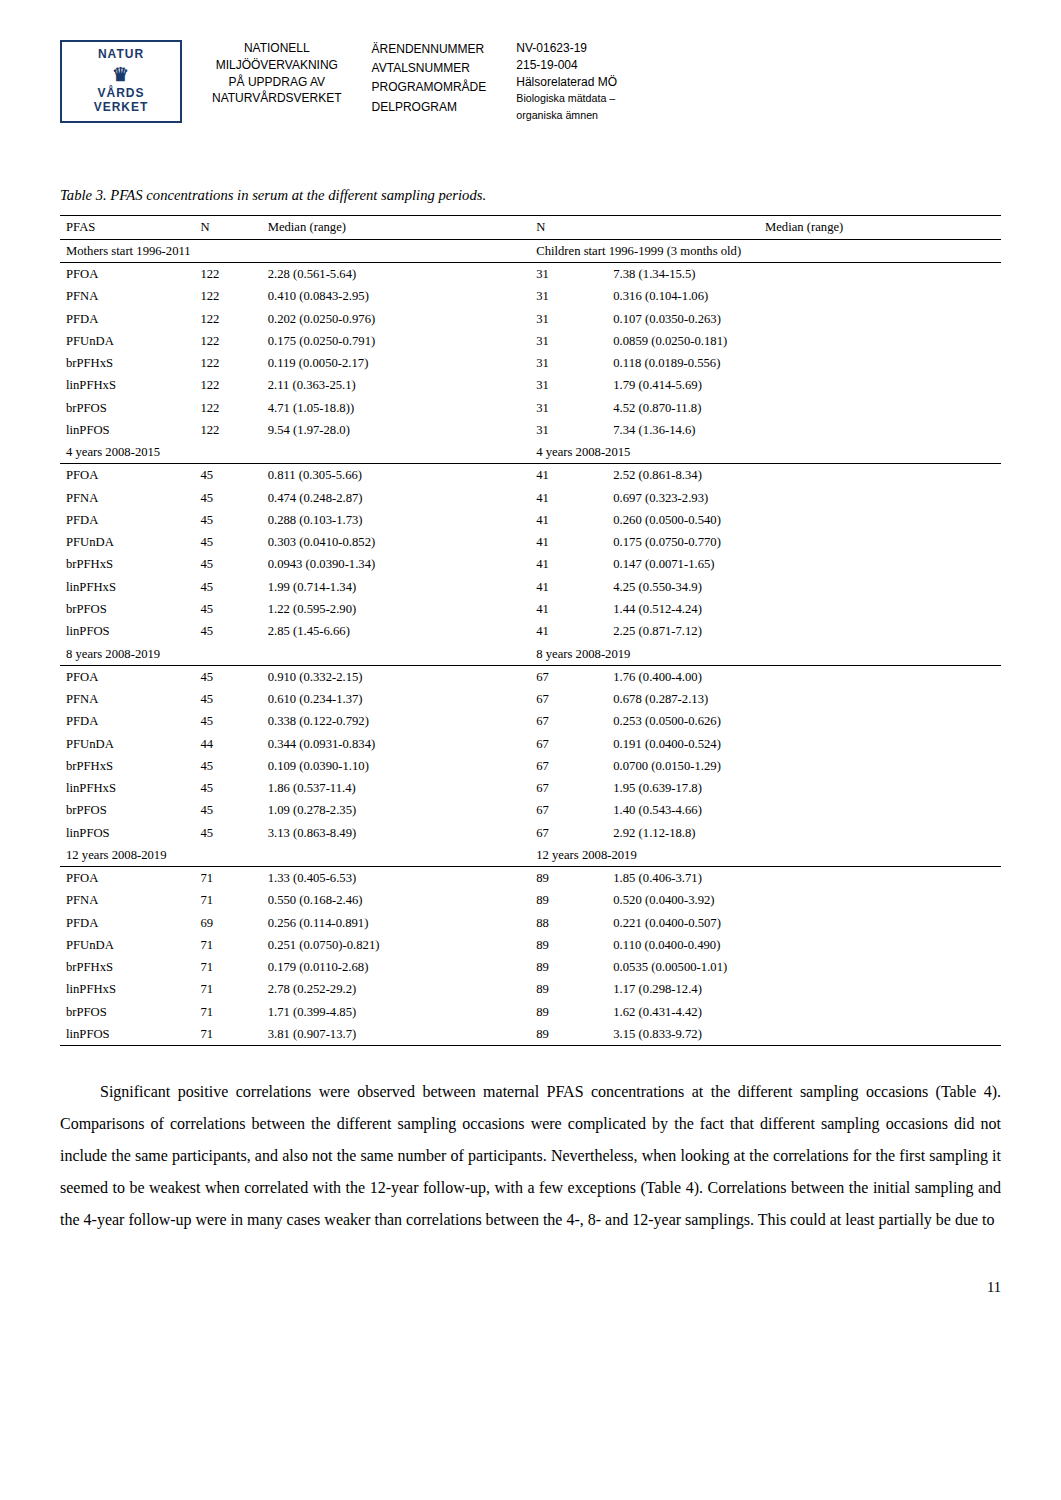NATUR
♛ VÅRDS
VERKET
NATIONELL
MILJÖÖVERVAKNING
PÅ UPPDRAG AV
NATURVÅRDSVERKET
ÄRENDENNUMMER
AVTALSNUMMER
PROGRAMOMRÅDE
DELPROGRAM
NV-01623-19
215-19-004
Hälsorelaterad MÖ
Biologiska mätdata –
organiska ämnen
Table 3. PFAS concentrations in serum at the different sampling periods.
| PFAS | N | Median (range) | N | Median (range) |
| --- | --- | --- | --- | --- |
| Mothers start 1996-2011 | Children start 1996-1999 (3 months old) |
| PFOA | 122 | 2.28 (0.561-5.64) | 31 | 7.38 (1.34-15.5) |
| PFNA | 122 | 0.410 (0.0843-2.95) | 31 | 0.316 (0.104-1.06) |
| PFDA | 122 | 0.202 (0.0250-0.976) | 31 | 0.107 (0.0350-0.263) |
| PFUnDA | 122 | 0.175 (0.0250-0.791) | 31 | 0.0859 (0.0250-0.181) |
| brPFHxS | 122 | 0.119 (0.0050-2.17) | 31 | 0.118 (0.0189-0.556) |
| linPFHxS | 122 | 2.11 (0.363-25.1) | 31 | 1.79 (0.414-5.69) |
| brPFOS | 122 | 4.71 (1.05-18.8)) | 31 | 4.52 (0.870-11.8) |
| linPFOS | 122 | 9.54 (1.97-28.0) | 31 | 7.34 (1.36-14.6) |
| 4 years 2008-2015 | 4 years 2008-2015 |
| PFOA | 45 | 0.811 (0.305-5.66) | 41 | 2.52 (0.861-8.34) |
| PFNA | 45 | 0.474 (0.248-2.87) | 41 | 0.697 (0.323-2.93) |
| PFDA | 45 | 0.288 (0.103-1.73) | 41 | 0.260 (0.0500-0.540) |
| PFUnDA | 45 | 0.303 (0.0410-0.852) | 41 | 0.175 (0.0750-0.770) |
| brPFHxS | 45 | 0.0943 (0.0390-1.34) | 41 | 0.147 (0.0071-1.65) |
| linPFHxS | 45 | 1.99 (0.714-1.34) | 41 | 4.25 (0.550-34.9) |
| brPFOS | 45 | 1.22 (0.595-2.90) | 41 | 1.44 (0.512-4.24) |
| linPFOS | 45 | 2.85 (1.45-6.66) | 41 | 2.25 (0.871-7.12) |
| 8 years 2008-2019 | 8 years 2008-2019 |
| PFOA | 45 | 0.910 (0.332-2.15) | 67 | 1.76 (0.400-4.00) |
| PFNA | 45 | 0.610 (0.234-1.37) | 67 | 0.678 (0.287-2.13) |
| PFDA | 45 | 0.338 (0.122-0.792) | 67 | 0.253 (0.0500-0.626) |
| PFUnDA | 44 | 0.344 (0.0931-0.834) | 67 | 0.191 (0.0400-0.524) |
| brPFHxS | 45 | 0.109 (0.0390-1.10) | 67 | 0.0700 (0.0150-1.29) |
| linPFHxS | 45 | 1.86 (0.537-11.4) | 67 | 1.95 (0.639-17.8) |
| brPFOS | 45 | 1.09 (0.278-2.35) | 67 | 1.40 (0.543-4.66) |
| linPFOS | 45 | 3.13 (0.863-8.49) | 67 | 2.92 (1.12-18.8) |
| 12 years 2008-2019 | 12 years 2008-2019 |
| PFOA | 71 | 1.33 (0.405-6.53) | 89 | 1.85 (0.406-3.71) |
| PFNA | 71 | 0.550 (0.168-2.46) | 89 | 0.520 (0.0400-3.92) |
| PFDA | 69 | 0.256 (0.114-0.891) | 88 | 0.221 (0.0400-0.507) |
| PFUnDA | 71 | 0.251 (0.0750)-0.821) | 89 | 0.110 (0.0400-0.490) |
| brPFHxS | 71 | 0.179 (0.0110-2.68) | 89 | 0.0535 (0.00500-1.01) |
| linPFHxS | 71 | 2.78 (0.252-29.2) | 89 | 1.17 (0.298-12.4) |
| brPFOS | 71 | 1.71 (0.399-4.85) | 89 | 1.62 (0.431-4.42) |
| linPFOS | 71 | 3.81 (0.907-13.7) | 89 | 3.15 (0.833-9.72) |
Significant positive correlations were observed between maternal PFAS concentrations at the different sampling occasions (Table 4). Comparisons of correlations between the different sampling occasions were complicated by the fact that different sampling occasions did not include the same participants, and also not the same number of participants. Nevertheless, when looking at the correlations for the first sampling it seemed to be weakest when correlated with the 12-year follow-up, with a few exceptions (Table 4). Correlations between the initial sampling and the 4-year follow-up were in many cases weaker than correlations between the 4-, 8- and 12-year samplings. This could at least partially be due to
11